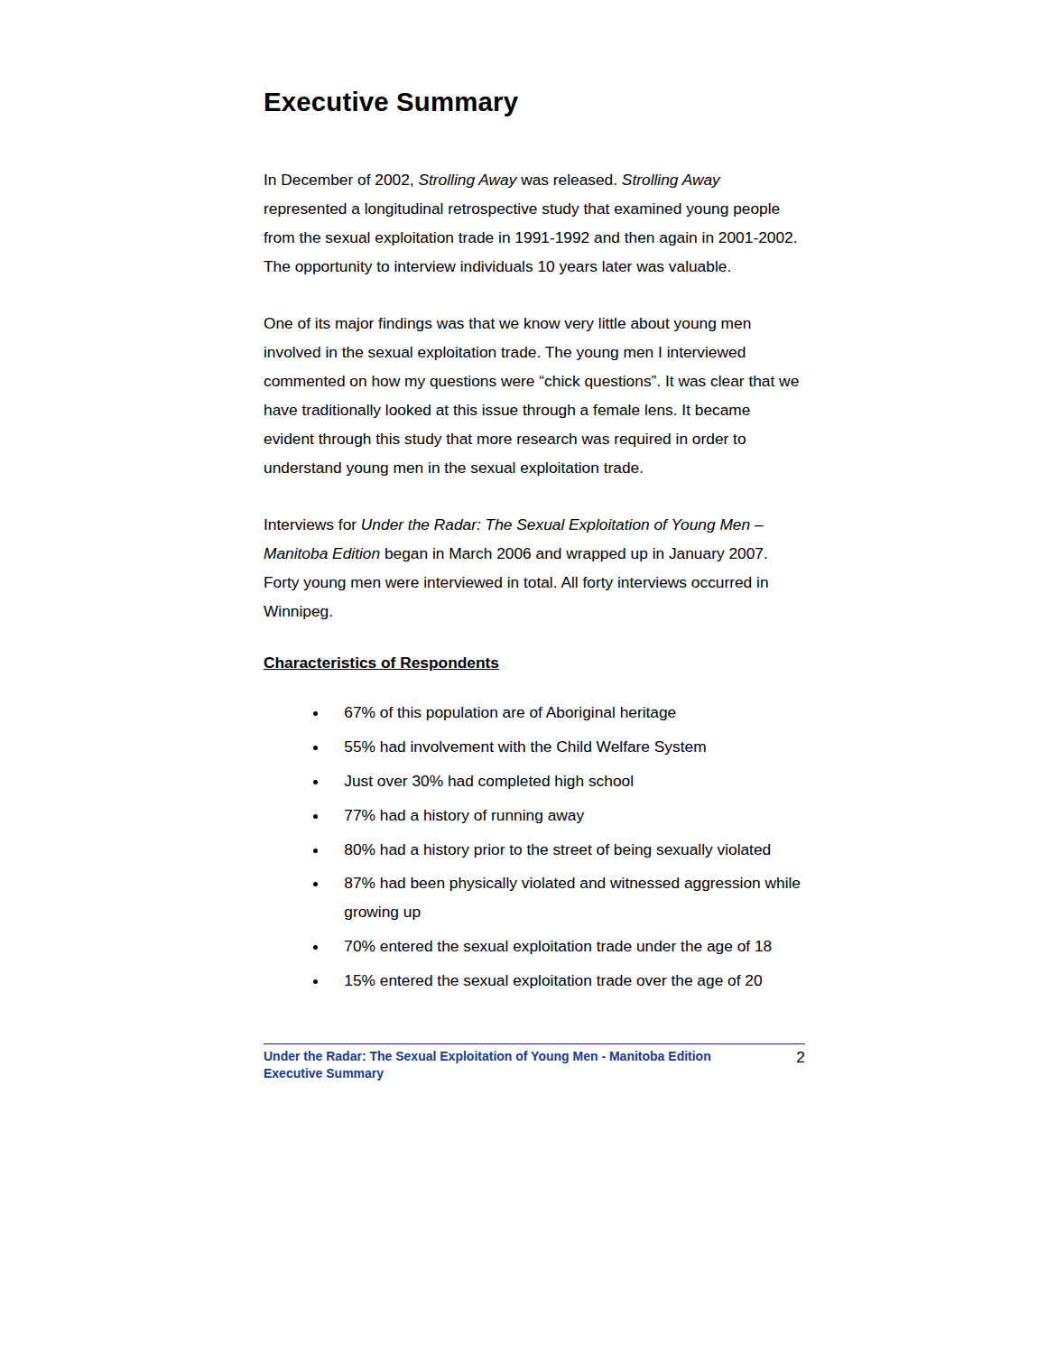Executive Summary
In December of 2002, Strolling Away was released. Strolling Away represented a longitudinal retrospective study that examined young people from the sexual exploitation trade in 1991-1992 and then again in 2001-2002. The opportunity to interview individuals 10 years later was valuable.
One of its major findings was that we know very little about young men involved in the sexual exploitation trade. The young men I interviewed commented on how my questions were “chick questions”. It was clear that we have traditionally looked at this issue through a female lens. It became evident through this study that more research was required in order to understand young men in the sexual exploitation trade.
Interviews for Under the Radar: The Sexual Exploitation of Young Men – Manitoba Edition began in March 2006 and wrapped up in January 2007. Forty young men were interviewed in total. All forty interviews occurred in Winnipeg.
Characteristics of Respondents
67% of this population are of Aboriginal heritage
55% had involvement with the Child Welfare System
Just over 30% had completed high school
77% had a history of running away
80% had a history prior to the street of being sexually violated
87% had been physically violated and witnessed aggression while growing up
70% entered the sexual exploitation trade under the age of 18
15% entered the sexual exploitation trade over the age of 20
Under the Radar: The Sexual Exploitation of Young Men - Manitoba Edition
Executive Summary
2